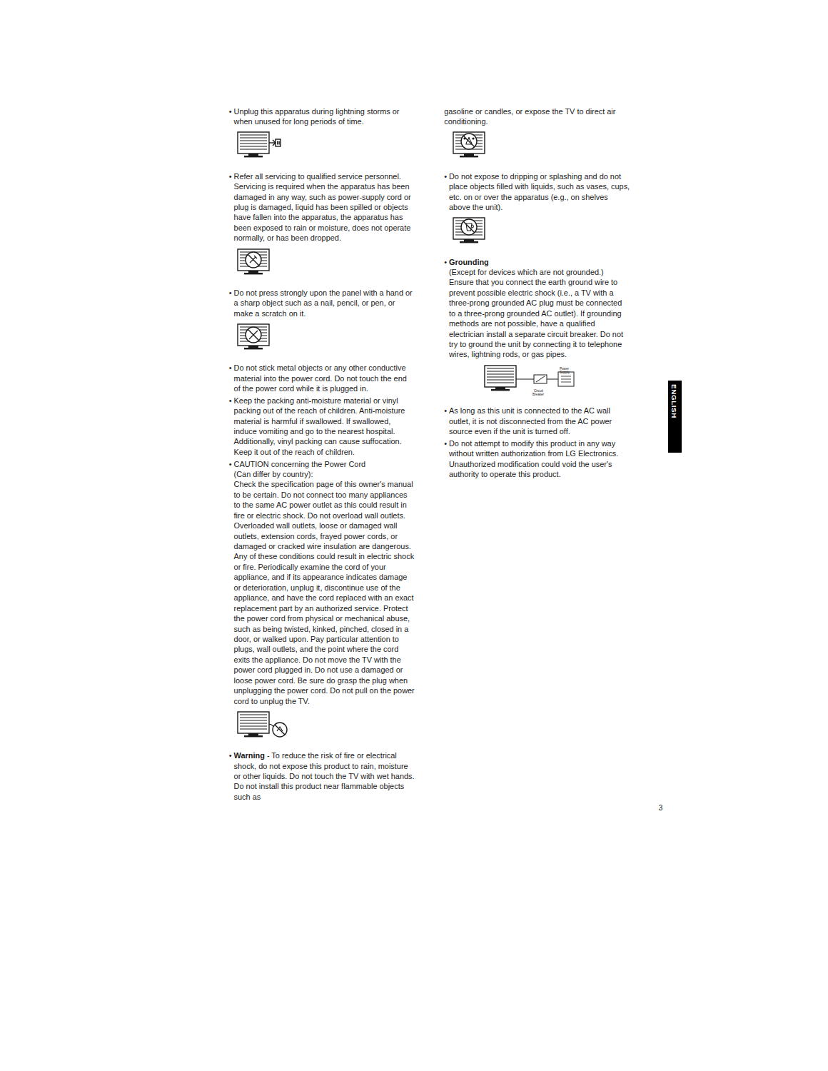Unplug this apparatus during lightning storms or when unused for long periods of time.
Refer all servicing to qualified service personnel. Servicing is required when the apparatus has been damaged in any way, such as power-supply cord or plug is damaged, liquid has been spilled or objects have fallen into the apparatus, the apparatus has been exposed to rain or moisture, does not operate normally, or has been dropped.
Do not press strongly upon the panel with a hand or a sharp object such as a nail, pencil, or pen, or make a scratch on it.
Do not stick metal objects or any other conductive material into the power cord. Do not touch the end of the power cord while it is plugged in.
Keep the packing anti-moisture material or vinyl packing out of the reach of children. Anti-moisture material is harmful if swallowed. If swallowed, induce vomiting and go to the nearest hospital. Additionally, vinyl packing can cause suffocation. Keep it out of the reach of children.
CAUTION concerning the Power Cord
(Can differ by country):
Check the specification page of this owner's manual to be certain. Do not connect too many appliances to the same AC power outlet as this could result in fire or electric shock. Do not overload wall outlets. Overloaded wall outlets, loose or damaged wall outlets, extension cords, frayed power cords, or damaged or cracked wire insulation are dangerous. Any of these conditions could result in electric shock or fire. Periodically examine the cord of your appliance, and if its appearance indicates damage or deterioration, unplug it, discontinue use of the appliance, and have the cord replaced with an exact replacement part by an authorized service. Protect the power cord from physical or mechanical abuse, such as being twisted, kinked, pinched, closed in a door, or walked upon. Pay particular attention to plugs, wall outlets, and the point where the cord exits the appliance. Do not move the TV with the power cord plugged in. Do not use a damaged or loose power cord. Be sure do grasp the plug when unplugging the power cord. Do not pull on the power cord to unplug the TV.
Warning - To reduce the risk of fire or electrical shock, do not expose this product to rain, moisture or other liquids. Do not touch the TV with wet hands. Do not install this product near flammable objects such as
gasoline or candles, or expose the TV to direct air conditioning.
Do not expose to dripping or splashing and do not place objects filled with liquids, such as vases, cups, etc. on or over the apparatus (e.g., on shelves above the unit).
Grounding
(Except for devices which are not grounded.)
Ensure that you connect the earth ground wire to prevent possible electric shock (i.e., a TV with a three-prong grounded AC plug must be connected to a three-prong grounded AC outlet). If grounding methods are not possible, have a qualified electrician install a separate circuit breaker. Do not try to ground the unit by connecting it to telephone wires, lightning rods, or gas pipes.
Circuit Breaker Power Supply
As long as this unit is connected to the AC wall outlet, it is not disconnected from the AC power source even if the unit is turned off.
Do not attempt to modify this product in any way without written authorization from LG Electronics. Unauthorized modification could void the user's authority to operate this product.
ENGLISH
3